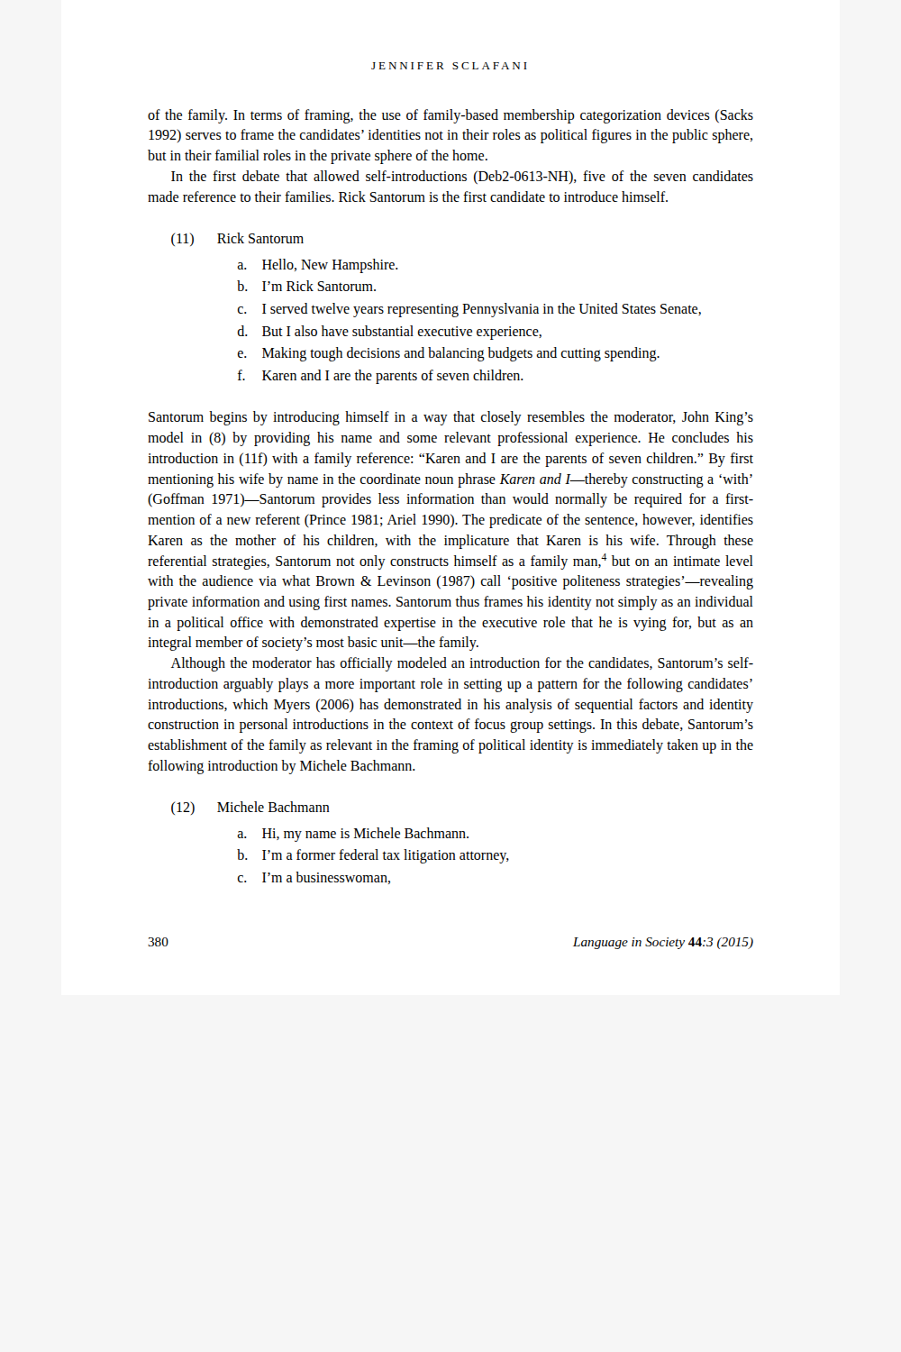Jennifer Sclafani
of the family. In terms of framing, the use of family-based membership categorization devices (Sacks 1992) serves to frame the candidates’ identities not in their roles as political figures in the public sphere, but in their familial roles in the private sphere of the home.
In the first debate that allowed self-introductions (Deb2-0613-NH), five of the seven candidates made reference to their families. Rick Santorum is the first candidate to introduce himself.
(11) Rick Santorum
a. Hello, New Hampshire.
b. I’m Rick Santorum.
c. I served twelve years representing Pennyslvania in the United States Senate,
d. But I also have substantial executive experience,
e. Making tough decisions and balancing budgets and cutting spending.
f. Karen and I are the parents of seven children.
Santorum begins by introducing himself in a way that closely resembles the moderator, John King’s model in (8) by providing his name and some relevant professional experience. He concludes his introduction in (11f) with a family reference: “Karen and I are the parents of seven children.” By first mentioning his wife by name in the coordinate noun phrase Karen and I—thereby constructing a ‘with’ (Goffman 1971)—Santorum provides less information than would normally be required for a first-mention of a new referent (Prince 1981; Ariel 1990). The predicate of the sentence, however, identifies Karen as the mother of his children, with the implicature that Karen is his wife. Through these referential strategies, Santorum not only constructs himself as a family man,4 but on an intimate level with the audience via what Brown & Levinson (1987) call ‘positive politeness strategies’—revealing private information and using first names. Santorum thus frames his identity not simply as an individual in a political office with demonstrated expertise in the executive role that he is vying for, but as an integral member of society’s most basic unit—the family.
Although the moderator has officially modeled an introduction for the candidates, Santorum’s self-introduction arguably plays a more important role in setting up a pattern for the following candidates’ introductions, which Myers (2006) has demonstrated in his analysis of sequential factors and identity construction in personal introductions in the context of focus group settings. In this debate, Santorum’s establishment of the family as relevant in the framing of political identity is immediately taken up in the following introduction by Michele Bachmann.
(12) Michele Bachmann
a. Hi, my name is Michele Bachmann.
b. I’m a former federal tax litigation attorney,
c. I’m a businesswoman,
380 Language in Society 44:3 (2015)